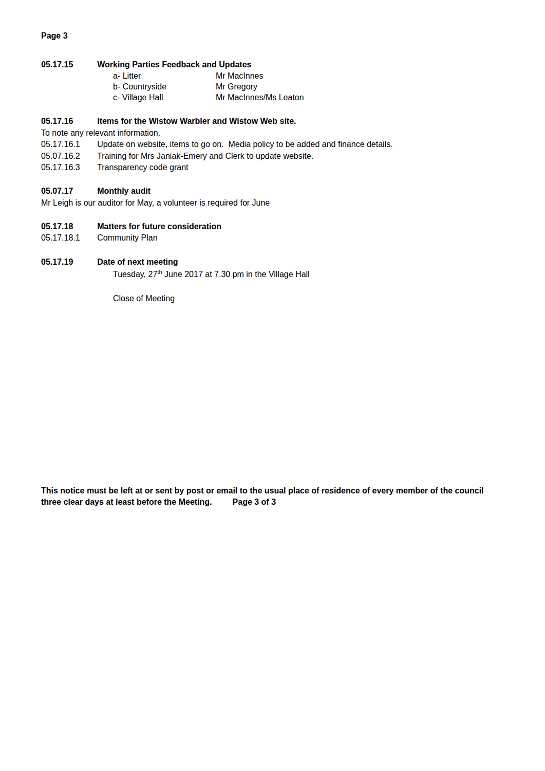Page 3
05.17.15 Working Parties Feedback and Updates
a- Litter Mr MacInnes
b- Countryside Mr Gregory
c- Village Hall Mr MacInnes/Ms Leaton
05.17.16 Items for the Wistow Warbler and Wistow Web site.
To note any relevant information.
05.17.16.1 Update on website, items to go on. Media policy to be added and finance details.
05.07.16.2 Training for Mrs Janiak-Emery and Clerk to update website.
05.17.16.3 Transparency code grant
05.07.17 Monthly audit
Mr Leigh is our auditor for May, a volunteer is required for June
05.17.18 Matters for future consideration
05.17.18.1 Community Plan
05.17.19 Date of next meeting
Tuesday, 27th June 2017 at 7.30 pm in the Village Hall
Close of Meeting
This notice must be left at or sent by post or email to the usual place of residence of every member of the council three clear days at least before the Meeting.Page 3 of 3